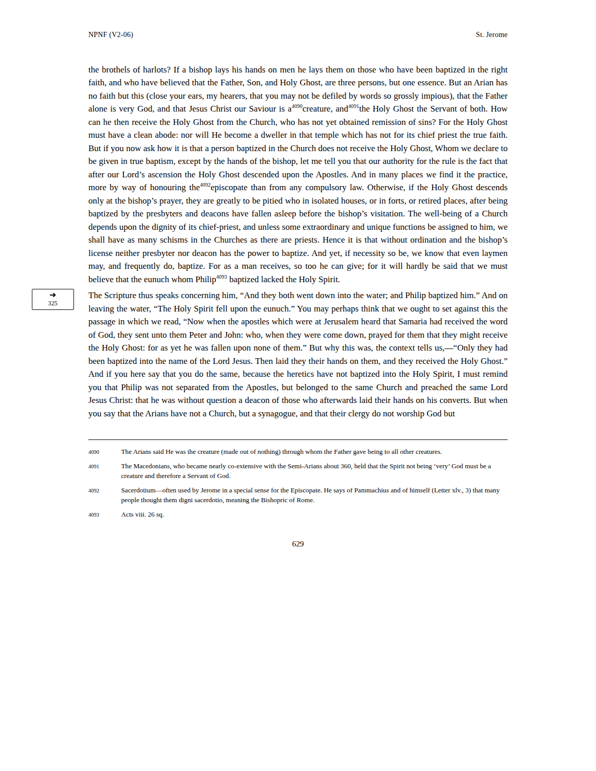NPNF (V2-06)
St. Jerome
the brothels of harlots? If a bishop lays his hands on men he lays them on those who have been baptized in the right faith, and who have believed that the Father, Son, and Holy Ghost, are three persons, but one essence. But an Arian has no faith but this (close your ears, my hearers, that you may not be defiled by words so grossly impious), that the Father alone is very God, and that Jesus Christ our Saviour is a4090creature, and4091the Holy Ghost the Servant of both. How can he then receive the Holy Ghost from the Church, who has not yet obtained remission of sins? For the Holy Ghost must have a clean abode: nor will He become a dweller in that temple which has not for its chief priest the true faith. But if you now ask how it is that a person baptized in the Church does not receive the Holy Ghost, Whom we declare to be given in true baptism, except by the hands of the bishop, let me tell you that our authority for the rule is the fact that after our Lord’s ascension the Holy Ghost descended upon the Apostles. And in many places we find it the practice, more by way of honouring the4092episcopate than from any compulsory law. Otherwise, if the Holy Ghost descends only at the bishop’s prayer, they are greatly to be pitied who in isolated houses, or in forts, or retired places, after being baptized by the presbyters and deacons have fallen asleep before the bishop’s visitation. The well-being of a Church depends upon the dignity of its chief-priest, and unless some extraordinary and unique functions be assigned to him, we shall have as many schisms in the Churches as there are priests. Hence it is that without ordination and the bishop’s license neither presbyter nor deacon has the power to baptize. And yet, if necessity so be, we know that even laymen may, and frequently do, baptize. For as a man receives, so too he can give; for it will hardly be said that we must believe that the eunuch whom Philip4093 baptized lacked the Holy Spirit.
➜325
The Scripture thus speaks concerning him, “And they both went down into the water; and Philip baptized him.” And on leaving the water, “The Holy Spirit fell upon the eunuch.” You may perhaps think that we ought to set against this the passage in which we read, “Now when the apostles which were at Jerusalem heard that Samaria had received the word of God, they sent unto them Peter and John: who, when they were come down, prayed for them that they might receive the Holy Ghost: for as yet he was fallen upon none of them.” But why this was, the context tells us,—“Only they had been baptized into the name of the Lord Jesus. Then laid they their hands on them, and they received the Holy Ghost.” And if you here say that you do the same, because the heretics have not baptized into the Holy Spirit, I must remind you that Philip was not separated from the Apostles, but belonged to the same Church and preached the same Lord Jesus Christ: that he was without question a deacon of those who afterwards laid their hands on his converts. But when you say that the Arians have not a Church, but a synagogue, and that their clergy do not worship God but
4090
The Arians said He was the creature (made out of nothing) through whom the Father gave being to all other creatures.
4091
The Macedonians, who became nearly co-extensive with the Semi-Arians about 360, held that the Spirit not being ‘very’ God must be a creature and therefore a Servant of God.
4092
Sacerdotium—often used by Jerome in a special sense for the Episcopate. He says of Pammachius and of himself (Letter xlv., 3) that many people thought them digni sacerdotio, meaning the Bishopric of Rome.
4093
Acts viii. 26 sq.
629